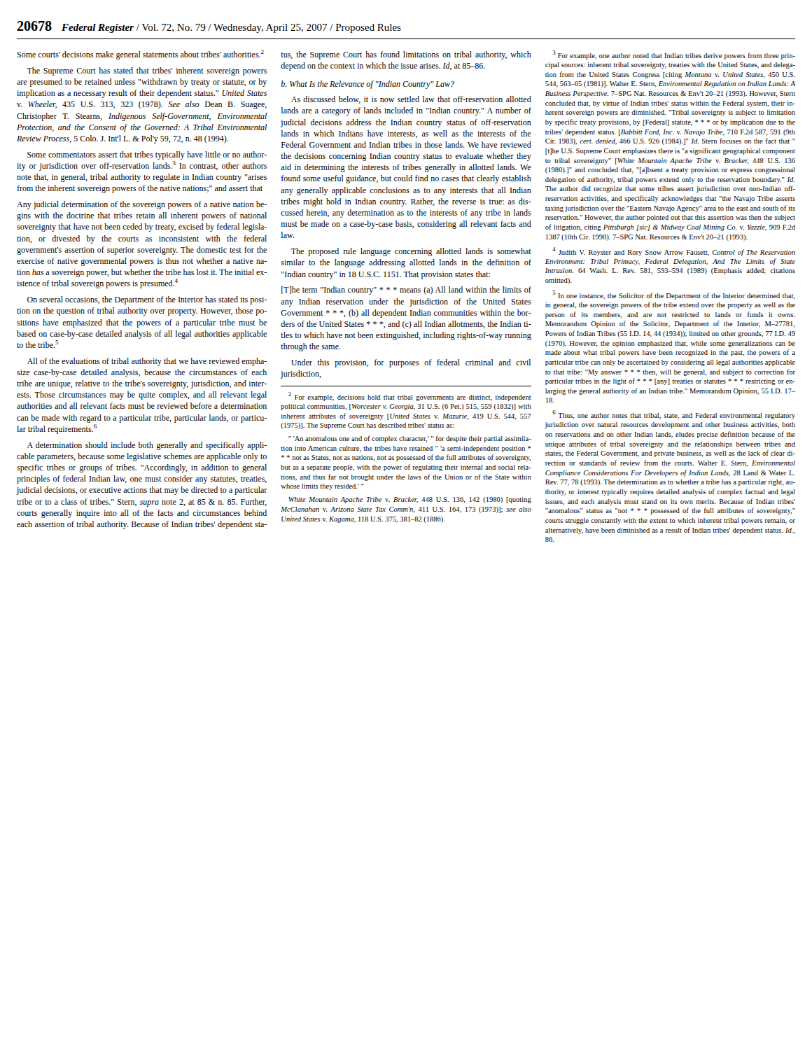20678 Federal Register / Vol. 72, No. 79 / Wednesday, April 25, 2007 / Proposed Rules
Some courts' decisions make general statements about tribes' authorities.2
The Supreme Court has stated that tribes' inherent sovereign powers are presumed to be retained unless "withdrawn by treaty or statute, or by implication as a necessary result of their dependent status." United States v. Wheeler, 435 U.S. 313, 323 (1978). See also Dean B. Suagee, Christopher T. Stearns, Indigenous Self-Government, Environmental Protection, and the Consent of the Governed: A Tribal Environmental Review Process, 5 Colo. J. Int'l L. & Pol'y 59, 72, n. 48 (1994).
Some commentators assert that tribes typically have little or no authority or jurisdiction over off-reservation lands.3 In contrast, other authors note that, in general, tribal authority to regulate in Indian country "arises from the inherent sovereign powers of the native nations;" and assert that
Any judicial determination of the sovereign powers of a native nation begins with the doctrine that tribes retain all inherent powers of national sovereignty that have not been ceded by treaty, excised by federal legislation, or divested by the courts as inconsistent with the federal government's assertion of superior sovereignty. The domestic test for the exercise of native governmental powers is thus not whether a native nation has a sovereign power, but whether the tribe has lost it. The initial existence of tribal sovereign powers is presumed.4
On several occasions, the Department of the Interior has stated its position on the question of tribal authority over property. However, those positions have emphasized that the powers of a particular tribe must be based on case-by-case detailed analysis of all legal authorities applicable to the tribe.5
All of the evaluations of tribal authority that we have reviewed emphasize case-by-case detailed analysis, because the circumstances of each tribe are unique, relative to the tribe's sovereignty, jurisdiction, and interests. Those circumstances may be quite complex, and all relevant legal authorities and all relevant facts must be reviewed before a determination can be made with regard to a particular tribe, particular lands, or particular tribal requirements.6
A determination should include both generally and specifically applicable parameters, because some legislative schemes are applicable only to specific tribes or groups of tribes. "Accordingly, in addition to general principles of federal Indian law, one must consider any statutes, treaties, judicial decisions, or executive actions that may be directed to a particular tribe or to a class of tribes." Stern, supra note 2, at 85 & n. 85. Further, courts generally inquire into all of the facts and circumstances behind each assertion of tribal authority. Because of Indian tribes' dependent status, the Supreme Court has found limitations on tribal authority, which depend on the context in which the issue arises. Id, at 85–86.
b. What Is the Relevance of "Indian Country" Law?
As discussed below, it is now settled law that off-reservation allotted lands are a category of lands included in "Indian country." A number of judicial decisions address the Indian country status of off-reservation lands in which Indians have interests, as well as the interests of the Federal Government and Indian tribes in those lands. We have reviewed the decisions concerning Indian country status to evaluate whether they aid in determining the interests of tribes generally in allotted lands. We found some useful guidance, but could find no cases that clearly establish any generally applicable conclusions as to any interests that all Indian tribes might hold in Indian country. Rather, the reverse is true: as discussed herein, any determination as to the interests of any tribe in lands must be made on a case-by-case basis, considering all relevant facts and law.
The proposed rule language concerning allotted lands is somewhat similar to the language addressing allotted lands in the definition of "Indian country" in 18 U.S.C. 1151. That provision states that:
[T]he term "Indian country" * * * means (a) All land within the limits of any Indian reservation under the jurisdiction of the United States Government * * *, (b) all dependent Indian communities within the borders of the United States * * *, and (c) all Indian allotments, the Indian titles to which have not been extinguished, including rights-of-way running through the same.
Under this provision, for purposes of federal criminal and civil jurisdiction,
2 For example, decisions hold that tribal governments are distinct, independent political communities, [Worcester v. Georgia, 31 U.S. (6 Pet.) 515, 559 (1832)] with inherent attributes of sovereignty [United States v. Mazurie, 419 U.S. 544, 557 (1975)]. The Supreme Court has described tribes' status as:
" 'An anomalous one and of complex character,' " for despite their partial assimilation into American culture, the tribes have retained " 'a semi-independent position * * * not as States, not as nations, not as possessed of the full attributes of sovereignty, but as a separate people, with the power of regulating their internal and social relations, and thus far not brought under the laws of the Union or of the State within whose limits they resided.' "
White Mountain Apache Tribe v. Bracker, 448 U.S. 136, 142 (1980) [quoting McClanahan v. Arizona State Tax Comm'n, 411 U.S. 164, 173 (1973)]; see also United States v. Kagama, 118 U.S. 375, 381–82 (1886).
3 For example, one author noted that Indian tribes derive powers from three principal sources: inherent tribal sovereignty, treaties with the United States, and delegation from the United States Congress [citing Montana v. United States, 450 U.S. 544, 563–65 (1981)]. Walter E. Stern, Environmental Regulation on Indian Lands: A Business Perspective. 7–SPG Nat. Resources & Env't 20–21 (1993). However, Stern concluded that, by virtue of Indian tribes' status within the Federal system, their inherent sovereign powers are diminished. "Tribal sovereignty is subject to limitation by specific treaty provisions, by [Federal] statute, * * * or by implication due to the tribes' dependent status. [Babbitt Ford, Inc. v. Navajo Tribe, 710 F.2d 587, 591 (9th Cir. 1983), cert. denied, 466 U.S. 926 (1984).]" Id. Stern focuses on the fact that "[t]he U.S. Supreme Court emphasizes there is "a significant geographical component to tribal sovereignty" [White Mountain Apache Tribe v. Bracker, 448 U.S. 136 (1980).]" and concluded that, "[a]bsent a treaty provision or express congressional delegation of authority, tribal powers extend only to the reservation boundary." Id. The author did recognize that some tribes assert jurisdiction over non-Indian off-reservation activities, and specifically acknowledges that "the Navajo Tribe asserts taxing jurisdiction over the "Eastern Navajo Agency" area to the east and south of its reservation." However, the author pointed out that this assertion was then the subject of litigation, citing Pittsburgh [sic] & Midway Coal Mining Co. v. Yazzie, 909 F.2d 1387 (10th Cir. 1990). 7–SPG Nat. Resources & Env't 20–21 (1993).
4 Judith V. Royster and Rory Snow Arrow Fausett, Control of The Reservation Environment: Tribal Primacy, Federal Delegation, And The Limits of State Intrusion. 64 Wash. L. Rev. 581, 593–594 (1989) (Emphasis added; citations omitted).
5 In one instance, the Solicitor of the Department of the Interior determined that, in general, the sovereign powers of the tribe extend over the property as well as the person of its members, and are not restricted to lands or funds it owns. Memorandum Opinion of the Solicitor, Department of the Interior, M–27781, Powers of Indian Tribes (55 I.D. 14, 44 (1934)); limited on other grounds, 77 I.D. 49 (1970). However, the opinion emphasized that, while some generalizations can be made about what tribal powers have been recognized in the past, the powers of a particular tribe can only be ascertained by considering all legal authorities applicable to that tribe: "My answer * * * then, will be general, and subject to correction for particular tribes in the light of * * * [any] treaties or statutes * * * restricting or enlarging the general authority of an Indian tribe." Memorandum Opinion, 55 I.D. 17–18.
6 Thus, one author notes that tribal, state, and Federal environmental regulatory jurisdiction over natural resources development and other business activities, both on reservations and on other Indian lands, eludes precise definition because of the unique attributes of tribal sovereignty and the relationships between tribes and states, the Federal Government, and private business, as well as the lack of clear direction or standards of review from the courts. Walter E. Stern, Environmental Compliance Considerations For Developers of Indian Lands, 28 Land & Water L. Rev. 77, 78 (1993). The determination as to whether a tribe has a particular right, authority, or interest typically requires detailed analysis of complex factual and legal issues, and each analysis must stand on its own merits. Because of Indian tribes' "anomalous" status as "not * * * possessed of the full attributes of sovereignty," courts struggle constantly with the extent to which inherent tribal powers remain, or alternatively, have been diminished as a result of Indian tribes' dependent status. Id., 86.